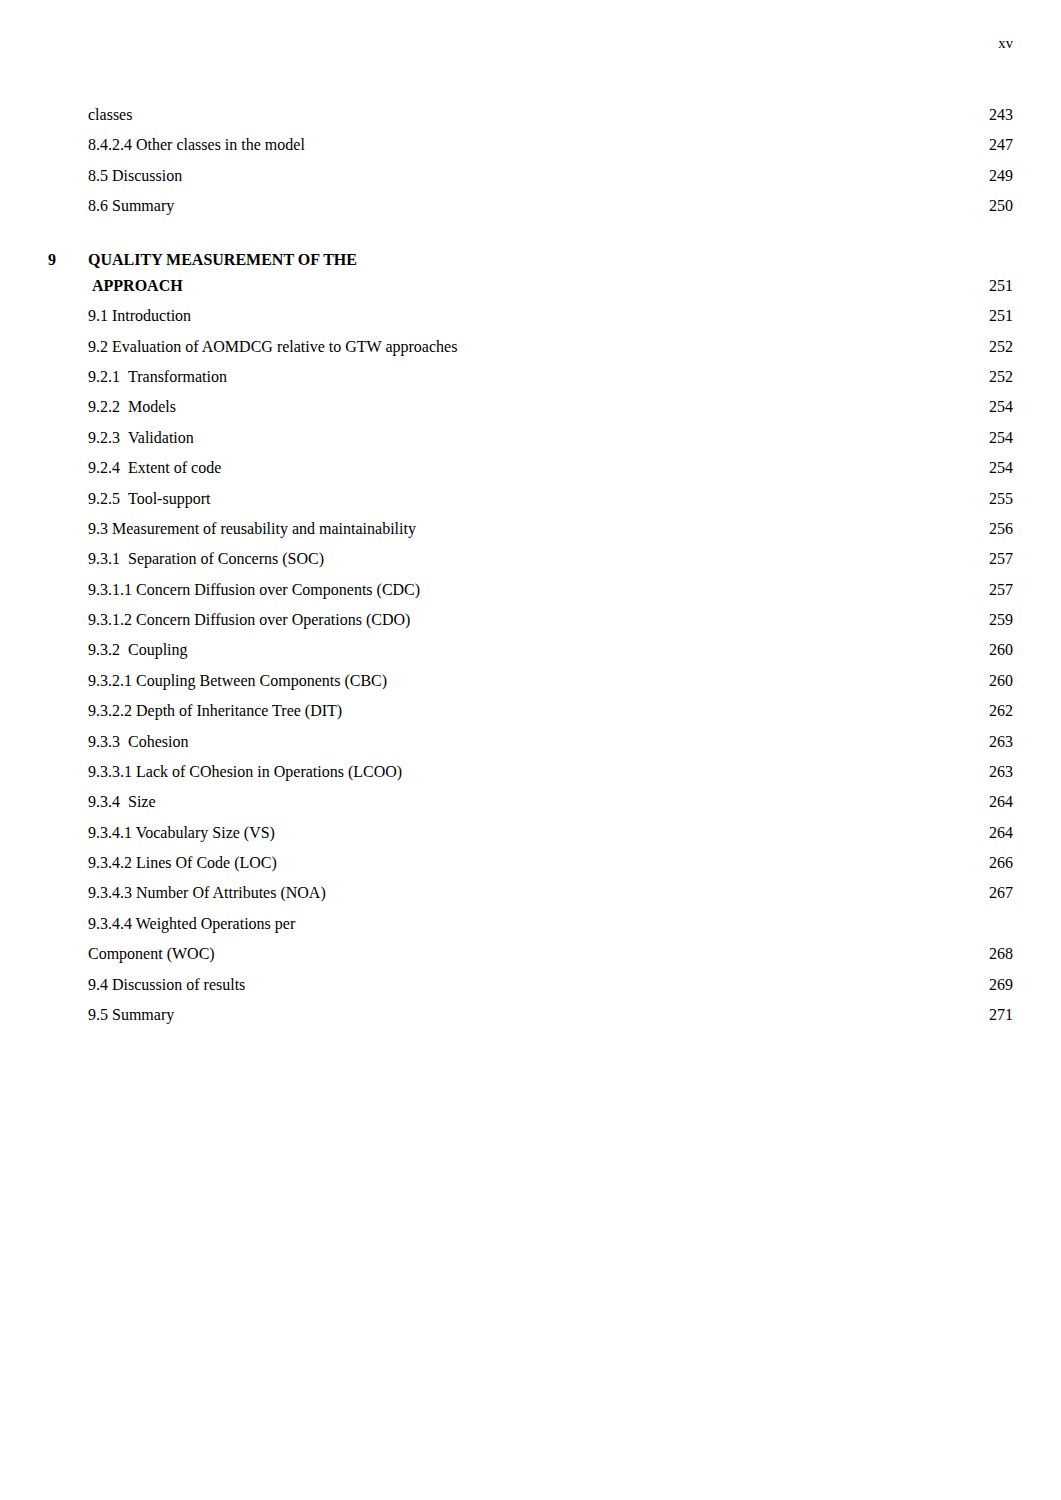xv
| | classes | 243 |
| | 8.4.2.4 Other classes in the model | 247 |
| | 8.5 Discussion | 249 |
| | 8.6 Summary | 250 |
| 9 | Quality Measurement of the Approach | 251 |
| | 9.1 Introduction | 251 |
| | 9.2 Evaluation of AOMDCG relative to GTW approaches | 252 |
| | 9.2.1 Transformation | 252 |
| | 9.2.2 Models | 254 |
| | 9.2.3 Validation | 254 |
| | 9.2.4 Extent of code | 254 |
| | 9.2.5 Tool-support | 255 |
| | 9.3 Measurement of reusability and maintainability | 256 |
| | 9.3.1 Separation of Concerns (SOC) | 257 |
| | 9.3.1.1 Concern Diffusion over Components (CDC) | 257 |
| | 9.3.1.2 Concern Diffusion over Operations (CDO) | 259 |
| | 9.3.2 Coupling | 260 |
| | 9.3.2.1 Coupling Between Components (CBC) | 260 |
| | 9.3.2.2 Depth of Inheritance Tree (DIT) | 262 |
| | 9.3.3 Cohesion | 263 |
| | 9.3.3.1 Lack of COhesion in Operations (LCOO) | 263 |
| | 9.3.4 Size | 264 |
| | 9.3.4.1 Vocabulary Size (VS) | 264 |
| | 9.3.4.2 Lines Of Code (LOC) | 266 |
| | 9.3.4.3 Number Of Attributes (NOA) | 267 |
| | 9.3.4.4 Weighted Operations per | |
| | Component (WOC) | 268 |
| | 9.4 Discussion of results | 269 |
| | 9.5 Summary | 271 |